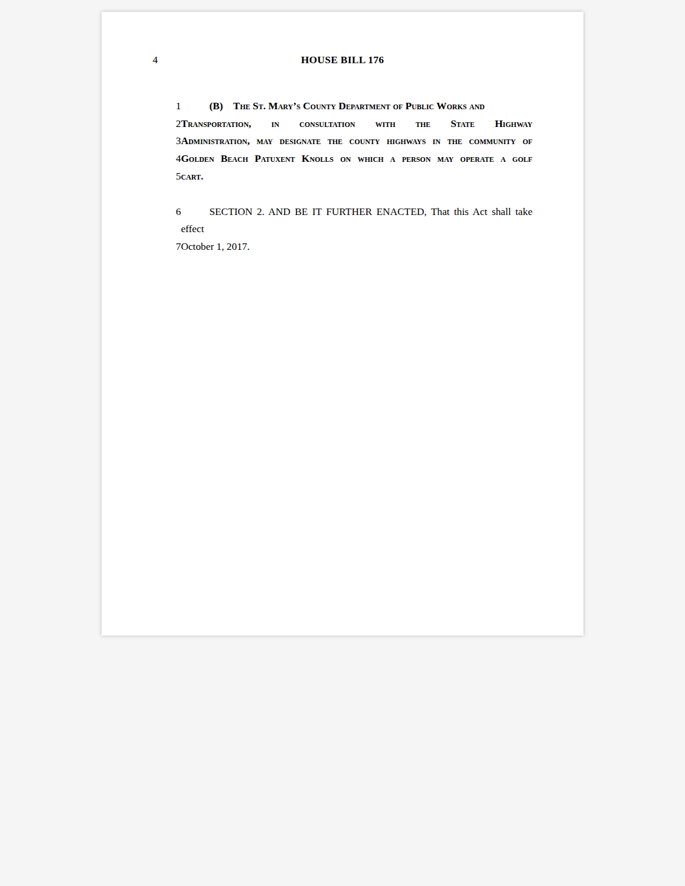4
HOUSE BILL 176
| 1 | (B) The St. Mary’s County Department of Public Works and |
| 2 | Transportation, in consultation with the State Highway |
| 3 | Administration, may designate the county highways in the community of |
| 4 | Golden Beach Patuxent Knolls on which a person may operate a golf |
| 5 | cart. |
| 6 | SECTION 2. AND BE IT FURTHER ENACTED, That this Act shall take effect |
| 7 | October 1, 2017. |